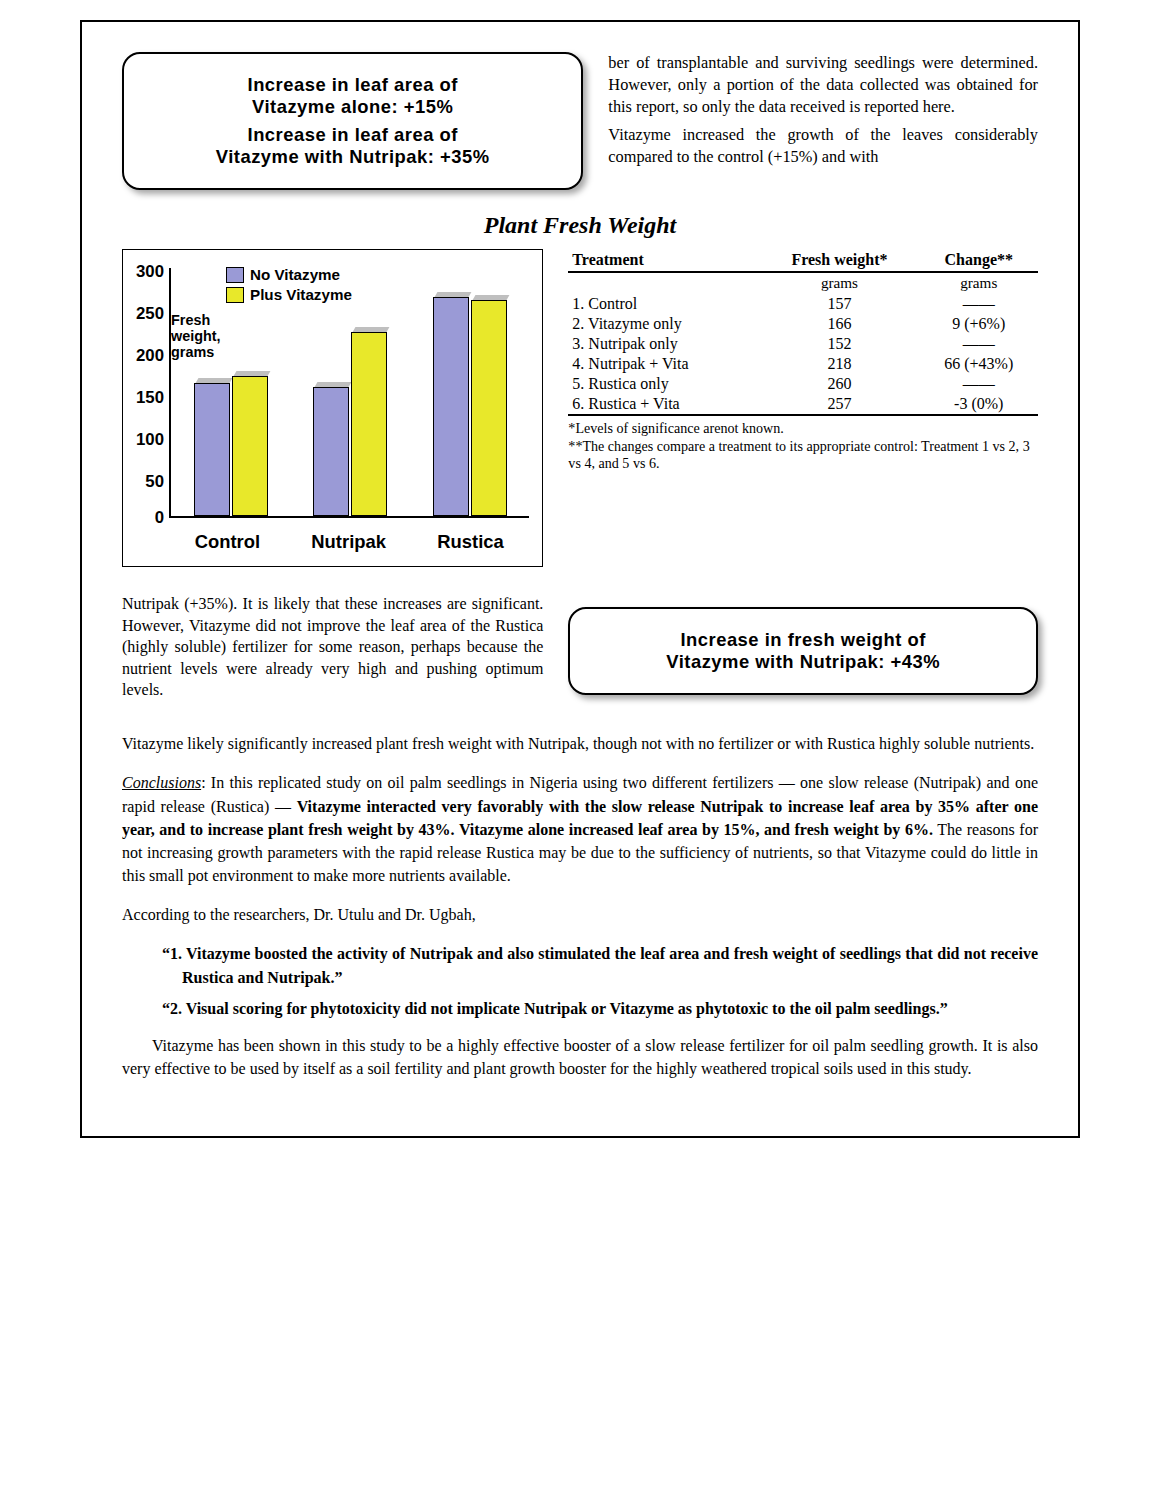Increase in leaf area of
Vitazyme alone: +15%
Increase in leaf area of
Vitazyme with Nutripak: +35%
ber of transplantable and surviving seedlings were determined. However, only a portion of the data collected was obtained for this report, so only the data received is reported here.
Vitazyme increased the growth of the leaves considerably compared to the control (+15%) and with
Plant Fresh Weight
No Vitazyme
Plus Vitazyme
Fresh
weight,
grams
300 250 200 150 100 50 0
Control Nutripak Rustica
| Treatment | Fresh weight* | Change** |
| --- | --- | --- |
| | grams | grams |
| 1. Control | 157 | —— |
| 2. Vitazyme only | 166 | 9 (+6%) |
| 3. Nutripak only | 152 | —— |
| 4. Nutripak + Vita | 218 | 66 (+43%) |
| 5. Rustica only | 260 | —— |
| 6. Rustica + Vita | 257 | -3 (0%) |
*Levels of significance arenot known.
**The changes compare a treatment to its appropriate control: Treatment 1 vs 2, 3 vs 4, and 5 vs 6.
Nutripak (+35%). It is likely that these increases are significant. However, Vitazyme did not improve the leaf area of the Rustica (highly soluble) fertilizer for some reason, perhaps because the nutrient levels were already very high and pushing optimum levels.
Increase in fresh weight of
Vitazyme with Nutripak: +43%
Vitazyme likely significantly increased plant fresh weight with Nutripak, though not with no fertilizer or with Rustica highly soluble nutrients.
Conclusions: In this replicated study on oil palm seedlings in Nigeria using two different fertilizers — one slow release (Nutripak) and one rapid release (Rustica) — Vitazyme interacted very favorably with the slow release Nutripak to increase leaf area by 35% after one year, and to increase plant fresh weight by 43%. Vitazyme alone increased leaf area by 15%, and fresh weight by 6%. The reasons for not increasing growth parameters with the rapid release Rustica may be due to the sufficiency of nutrients, so that Vitazyme could do little in this small pot environment to make more nutrients available.
According to the researchers, Dr. Utulu and Dr. Ugbah,
“1. Vitazyme boosted the activity of Nutripak and also stimulated the leaf area and fresh weight of seedlings that did not receive Rustica and Nutripak.”
“2. Visual scoring for phytotoxicity did not implicate Nutripak or Vitazyme as phytotoxic to the oil palm seedlings.”
Vitazyme has been shown in this study to be a highly effective booster of a slow release fertilizer for oil palm seedling growth. It is also very effective to be used by itself as a soil fertility and plant growth booster for the highly weathered tropical soils used in this study.